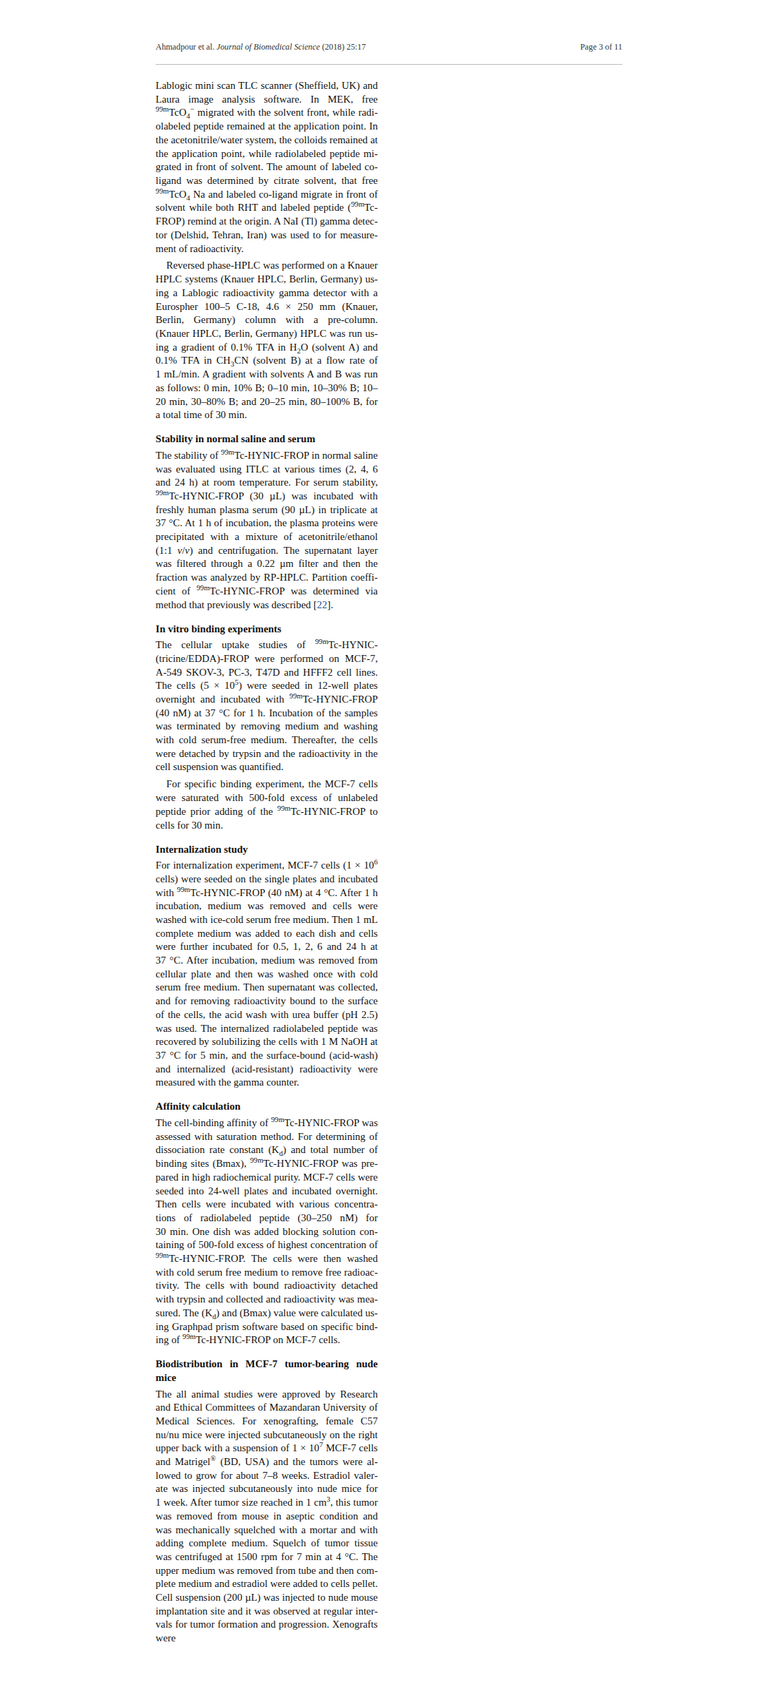Ahmadpour et al. Journal of Biomedical Science (2018) 25:17
Page 3 of 11
Lablogic mini scan TLC scanner (Sheffield, UK) and Laura image analysis software. In MEK, free 99mTcO4− migrated with the solvent front, while radiolabeled peptide remained at the application point. In the acetonitrile/water system, the colloids remained at the application point, while radiolabeled peptide migrated in front of solvent. The amount of labeled co-ligand was determined by citrate solvent, that free 99mTcO4 Na and labeled co-ligand migrate in front of solvent while both RHT and labeled peptide (99mTc-FROP) remind at the origin. A NaI (Tl) gamma detector (Delshid, Tehran, Iran) was used to for measurement of radioactivity.
Reversed phase-HPLC was performed on a Knauer HPLC systems (Knauer HPLC, Berlin, Germany) using a Lablogic radioactivity gamma detector with a Eurospher 100–5 C-18, 4.6 × 250 mm (Knauer, Berlin, Germany) column with a pre-column. (Knauer HPLC, Berlin, Germany) HPLC was run using a gradient of 0.1% TFA in H2O (solvent A) and 0.1% TFA in CH3CN (solvent B) at a flow rate of 1 mL/min. A gradient with solvents A and B was run as follows: 0 min, 10% B; 0–10 min, 10–30% B; 10–20 min, 30–80% B; and 20–25 min, 80–100% B, for a total time of 30 min.
Stability in normal saline and serum
The stability of 99mTc-HYNIC-FROP in normal saline was evaluated using ITLC at various times (2, 4, 6 and 24 h) at room temperature. For serum stability, 99mTc-HYNIC-FROP (30 µL) was incubated with freshly human plasma serum (90 µL) in triplicate at 37 °C. At 1 h of incubation, the plasma proteins were precipitated with a mixture of acetonitrile/ethanol (1:1 v/v) and centrifugation. The supernatant layer was filtered through a 0.22 µm filter and then the fraction was analyzed by RP-HPLC. Partition coefficient of 99mTc-HYNIC-FROP was determined via method that previously was described [22].
In vitro binding experiments
The cellular uptake studies of 99mTc-HYNIC-(tricine/EDDA)-FROP were performed on MCF-7, A-549 SKOV-3, PC-3, T47D and HFFF2 cell lines. The cells (5 × 105) were seeded in 12-well plates overnight and incubated with 99mTc-HYNIC-FROP (40 nM) at 37 °C for 1 h. Incubation of the samples was terminated by removing medium and washing with cold serum-free medium. Thereafter, the cells were detached by trypsin and the radioactivity in the cell suspension was quantified.
For specific binding experiment, the MCF-7 cells were saturated with 500-fold excess of unlabeled peptide prior adding of the 99mTc-HYNIC-FROP to cells for 30 min.
Internalization study
For internalization experiment, MCF-7 cells (1 × 106 cells) were seeded on the single plates and incubated with 99mTc-HYNIC-FROP (40 nM) at 4 °C. After 1 h incubation, medium was removed and cells were washed with ice-cold serum free medium. Then 1 mL complete medium was added to each dish and cells were further incubated for 0.5, 1, 2, 6 and 24 h at 37 °C. After incubation, medium was removed from cellular plate and then was washed once with cold serum free medium. Then supernatant was collected, and for removing radioactivity bound to the surface of the cells, the acid wash with urea buffer (pH 2.5) was used. The internalized radiolabeled peptide was recovered by solubilizing the cells with 1 M NaOH at 37 °C for 5 min, and the surface-bound (acid-wash) and internalized (acid-resistant) radioactivity were measured with the gamma counter.
Affinity calculation
The cell-binding affinity of 99mTc-HYNIC-FROP was assessed with saturation method. For determining of dissociation rate constant (Kd) and total number of binding sites (Bmax), 99mTc-HYNIC-FROP was prepared in high radiochemical purity. MCF-7 cells were seeded into 24-well plates and incubated overnight. Then cells were incubated with various concentrations of radiolabeled peptide (30–250 nM) for 30 min. One dish was added blocking solution containing of 500-fold excess of highest concentration of 99mTc-HYNIC-FROP. The cells were then washed with cold serum free medium to remove free radioactivity. The cells with bound radioactivity detached with trypsin and collected and radioactivity was measured. The (Kd) and (Bmax) value were calculated using Graphpad prism software based on specific binding of 99mTc-HYNIC-FROP on MCF-7 cells.
Biodistribution in MCF-7 tumor-bearing nude mice
The all animal studies were approved by Research and Ethical Committees of Mazandaran University of Medical Sciences. For xenografting, female C57 nu/nu mice were injected subcutaneously on the right upper back with a suspension of 1 × 107 MCF-7 cells and Matrigel® (BD, USA) and the tumors were allowed to grow for about 7–8 weeks. Estradiol valerate was injected subcutaneously into nude mice for 1 week. After tumor size reached in 1 cm3, this tumor was removed from mouse in aseptic condition and was mechanically squelched with a mortar and with adding complete medium. Squelch of tumor tissue was centrifuged at 1500 rpm for 7 min at 4 °C. The upper medium was removed from tube and then complete medium and estradiol were added to cells pellet. Cell suspension (200 µL) was injected to nude mouse implantation site and it was observed at regular intervals for tumor formation and progression. Xenografts were